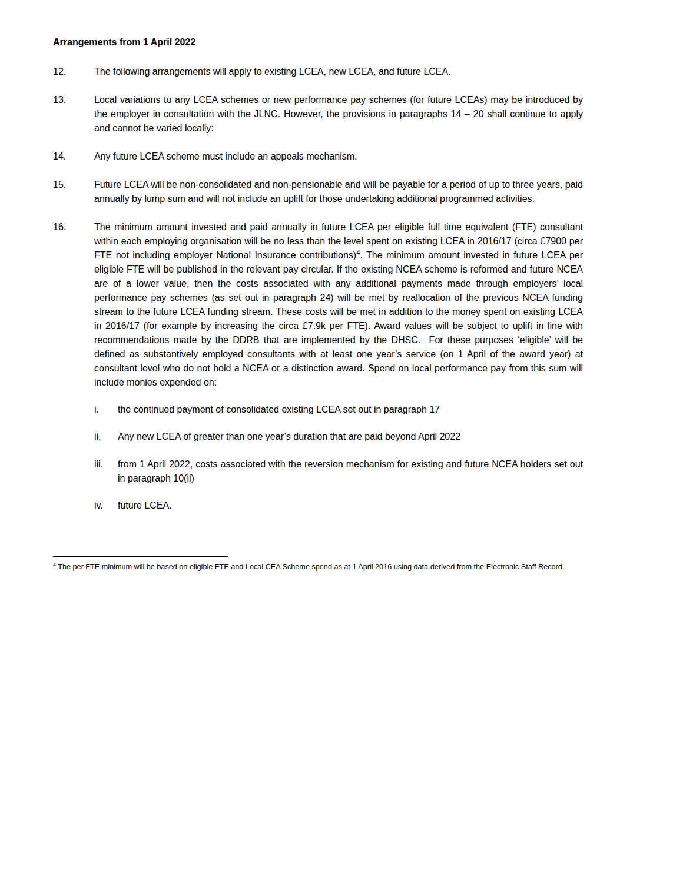Arrangements from 1 April 2022
12.
The following arrangements will apply to existing LCEA, new LCEA, and future LCEA.
13.
Local variations to any LCEA schemes or new performance pay schemes (for future LCEAs) may be introduced by the employer in consultation with the JLNC. However, the provisions in paragraphs 14 – 20 shall continue to apply and cannot be varied locally:
14.
Any future LCEA scheme must include an appeals mechanism.
15.
Future LCEA will be non-consolidated and non-pensionable and will be payable for a period of up to three years, paid annually by lump sum and will not include an uplift for those undertaking additional programmed activities.
16.
The minimum amount invested and paid annually in future LCEA per eligible full time equivalent (FTE) consultant within each employing organisation will be no less than the level spent on existing LCEA in 2016/17 (circa £7900 per FTE not including employer National Insurance contributions)4. The minimum amount invested in future LCEA per eligible FTE will be published in the relevant pay circular. If the existing NCEA scheme is reformed and future NCEA are of a lower value, then the costs associated with any additional payments made through employers’ local performance pay schemes (as set out in paragraph 24) will be met by reallocation of the previous NCEA funding stream to the future LCEA funding stream. These costs will be met in addition to the money spent on existing LCEA in 2016/17 (for example by increasing the circa £7.9k per FTE). Award values will be subject to uplift in line with recommendations made by the DDRB that are implemented by the DHSC. For these purposes ‘eligible’ will be defined as substantively employed consultants with at least one year’s service (on 1 April of the award year) at consultant level who do not hold a NCEA or a distinction award. Spend on local performance pay from this sum will include monies expended on:
i. the continued payment of consolidated existing LCEA set out in paragraph 17
ii. Any new LCEA of greater than one year’s duration that are paid beyond April 2022
iii. from 1 April 2022, costs associated with the reversion mechanism for existing and future NCEA holders set out in paragraph 10(ii)
iv. future LCEA.
4 The per FTE minimum will be based on eligible FTE and Local CEA Scheme spend as at 1 April 2016 using data derived from the Electronic Staff Record.